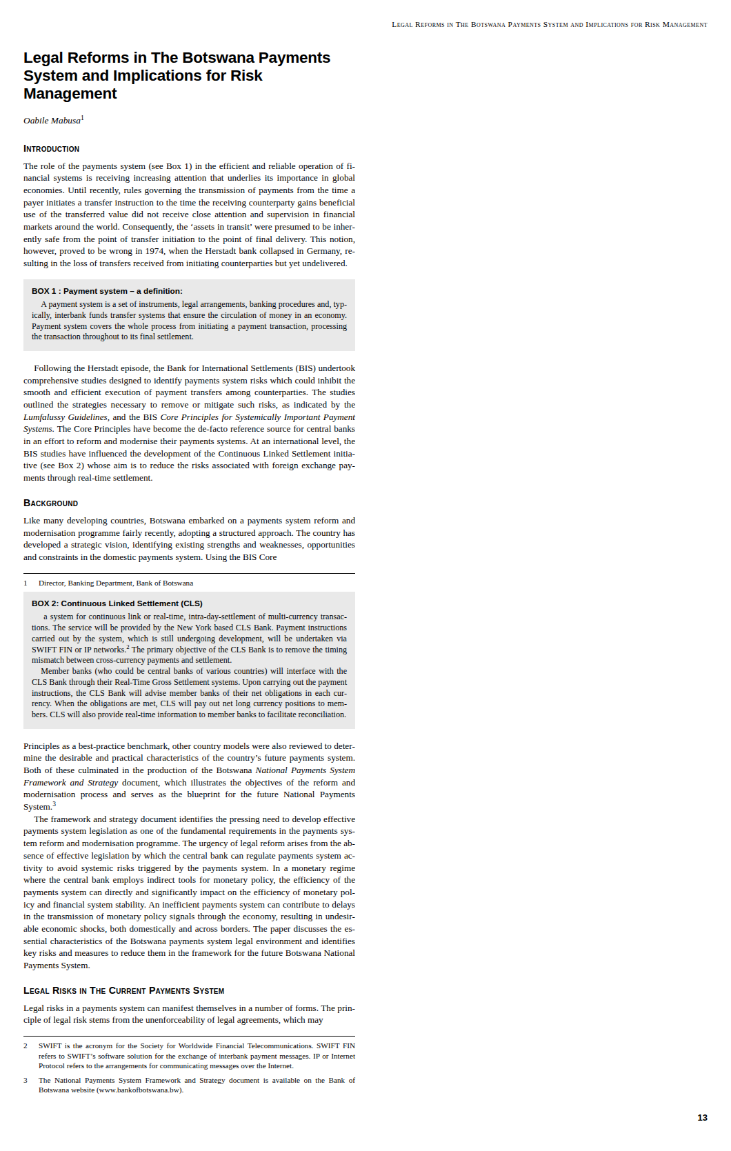Legal Reforms in The Botswana Payments System and Implications for Risk Management
Legal Reforms in The Botswana Payments System and Implications for Risk Management
Oabile Mabusa1
Introduction
The role of the payments system (see Box 1) in the efficient and reliable operation of financial systems is receiving increasing attention that underlies its importance in global economies. Until recently, rules governing the transmission of payments from the time a payer initiates a transfer instruction to the time the receiving counterparty gains beneficial use of the transferred value did not receive close attention and supervision in financial markets around the world. Consequently, the ‘assets in transit’ were presumed to be inherently safe from the point of transfer initiation to the point of final delivery. This notion, however, proved to be wrong in 1974, when the Herstadt bank collapsed in Germany, resulting in the loss of transfers received from initiating counterparties but yet undelivered.
BOX 1 : Payment system – a definition:
A payment system is a set of instruments, legal arrangements, banking procedures and, typically, interbank funds transfer systems that ensure the circulation of money in an economy. Payment system covers the whole process from initiating a payment transaction, processing the transaction throughout to its final settlement.
Following the Herstadt episode, the Bank for International Settlements (BIS) undertook comprehensive studies designed to identify payments system risks which could inhibit the smooth and efficient execution of payment transfers among counterparties. The studies outlined the strategies necessary to remove or mitigate such risks, as indicated by the Lumfalussy Guidelines, and the BIS Core Principles for Systemically Important Payment Systems. The Core Principles have become the de-facto reference source for central banks in an effort to reform and modernise their payments systems. At an international level, the BIS studies have influenced the development of the Continuous Linked Settlement initiative (see Box 2) whose aim is to reduce the risks associated with foreign exchange payments through real-time settlement.
Background
Like many developing countries, Botswana embarked on a payments system reform and modernisation programme fairly recently, adopting a structured approach. The country has developed a strategic vision, identifying existing strengths and weaknesses, opportunities and constraints in the domestic payments system. Using the BIS Core
1
Director, Banking Department, Bank of Botswana
BOX 2: Continuous Linked Settlement (CLS)
a system for continuous link or real-time, intra-day-settlement of multi-currency transactions. The service will be provided by the New York based CLS Bank. Payment instructions carried out by the system, which is still undergoing development, will be undertaken via SWIFT FIN or IP networks.2 The primary objective of the CLS Bank is to remove the timing mismatch between cross-currency payments and settlement.
Member banks (who could be central banks of various countries) will interface with the CLS Bank through their Real-Time Gross Settlement systems. Upon carrying out the payment instructions, the CLS Bank will advise member banks of their net obligations in each currency. When the obligations are met, CLS will pay out net long currency positions to members. CLS will also provide real-time information to member banks to facilitate reconciliation.
Principles as a best-practice benchmark, other country models were also reviewed to determine the desirable and practical characteristics of the country’s future payments system. Both of these culminated in the production of the Botswana National Payments System Framework and Strategy document, which illustrates the objectives of the reform and modernisation process and serves as the blueprint for the future National Payments System.3
The framework and strategy document identifies the pressing need to develop effective payments system legislation as one of the fundamental requirements in the payments system reform and modernisation programme. The urgency of legal reform arises from the absence of effective legislation by which the central bank can regulate payments system activity to avoid systemic risks triggered by the payments system. In a monetary regime where the central bank employs indirect tools for monetary policy, the efficiency of the payments system can directly and significantly impact on the efficiency of monetary policy and financial system stability. An inefficient payments system can contribute to delays in the transmission of monetary policy signals through the economy, resulting in undesirable economic shocks, both domestically and across borders. The paper discusses the essential characteristics of the Botswana payments system legal environment and identifies key risks and measures to reduce them in the framework for the future Botswana National Payments System.
Legal Risks in The Current Payments System
Legal risks in a payments system can manifest themselves in a number of forms. The principle of legal risk stems from the unenforceability of legal agreements, which may
2
SWIFT is the acronym for the Society for Worldwide Financial Telecommunications. SWIFT FIN refers to SWIFT’s software solution for the exchange of interbank payment messages. IP or Internet Protocol refers to the arrangements for communicating messages over the Internet.
3
The National Payments System Framework and Strategy document is available on the Bank of Botswana website (www.bankofbotswana.bw).
13